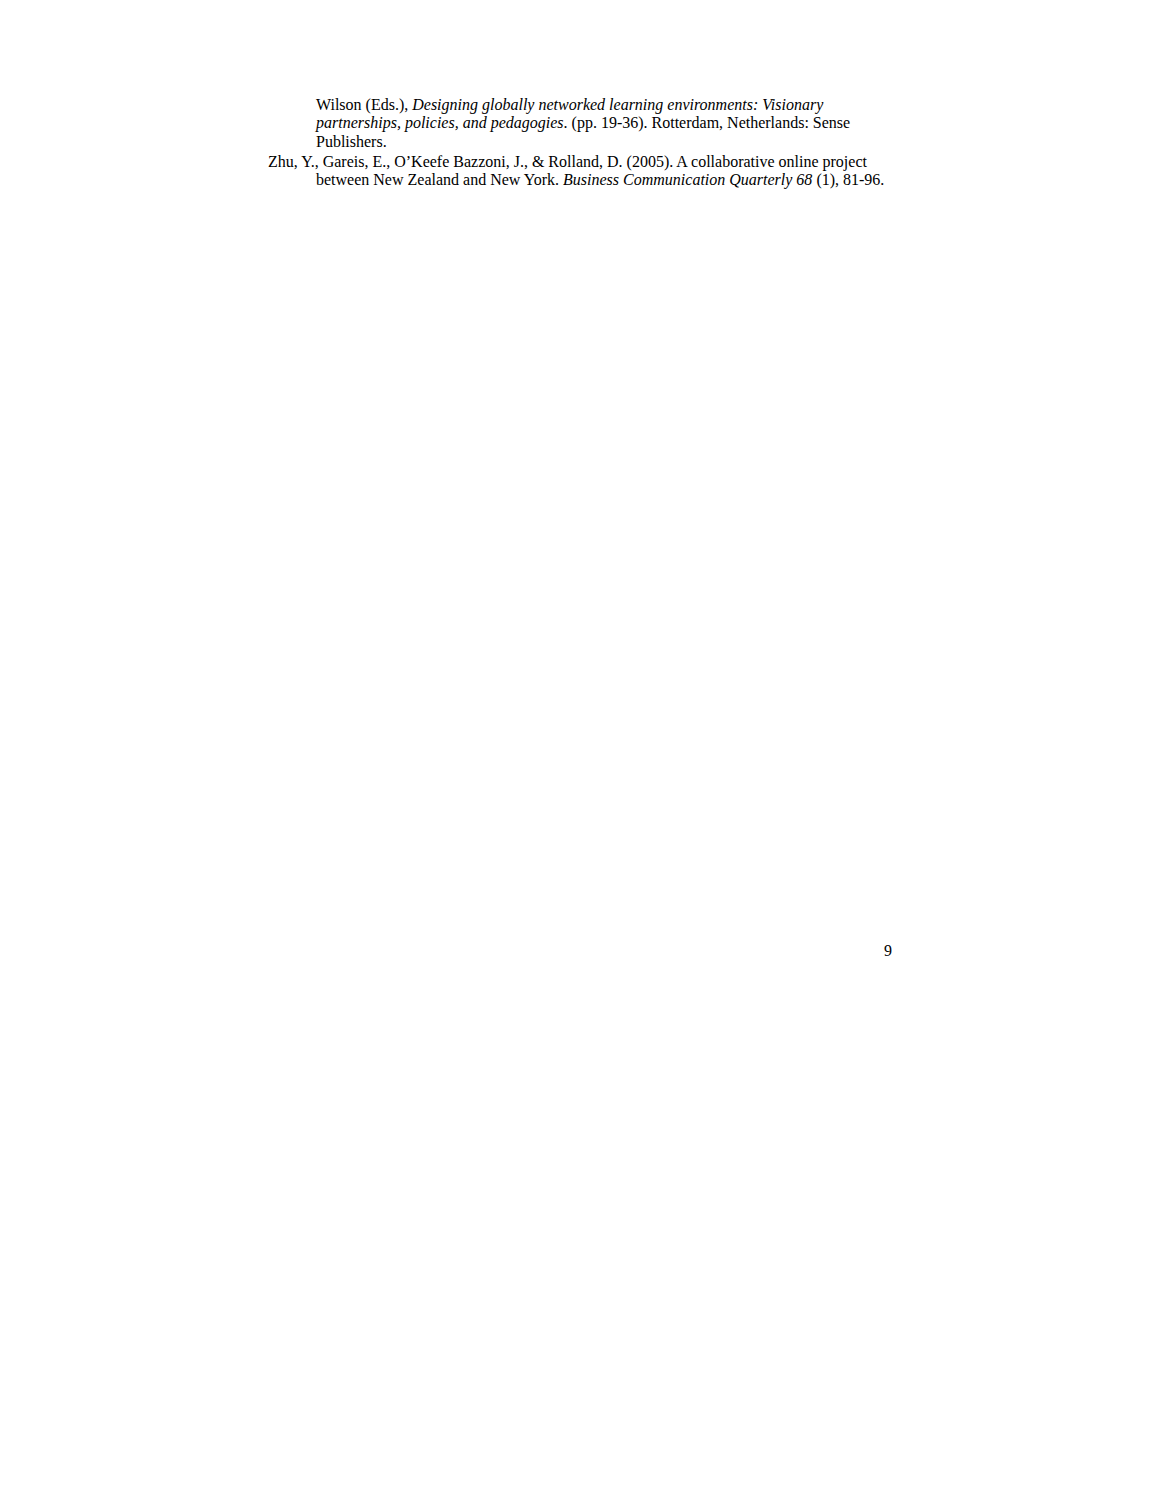Wilson (Eds.), Designing globally networked learning environments: Visionary partnerships, policies, and pedagogies. (pp. 19-36). Rotterdam, Netherlands: Sense Publishers.
Zhu, Y., Gareis, E., O’Keefe Bazzoni, J., & Rolland, D. (2005). A collaborative online project between New Zealand and New York. Business Communication Quarterly 68 (1), 81-96.
9